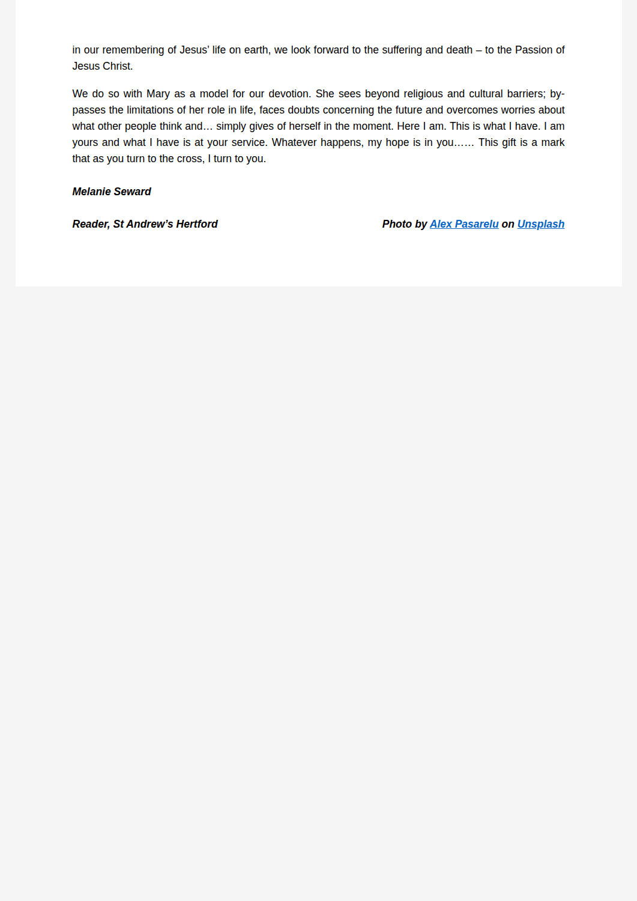in our remembering of Jesus’ life on earth, we look forward to the suffering and death – to the Passion of Jesus Christ.
We do so with Mary as a model for our devotion. She sees beyond religious and cultural barriers; bypasses the limitations of her role in life, faces doubts concerning the future and overcomes worries about what other people think and… simply gives of herself in the moment. Here I am. This is what I have. I am yours and what I have is at your service. Whatever happens, my hope is in you…… This gift is a mark that as you turn to the cross, I turn to you.
Melanie Seward
Reader, St Andrew’s Hertford
Photo by Alex Pasarelu on Unsplash